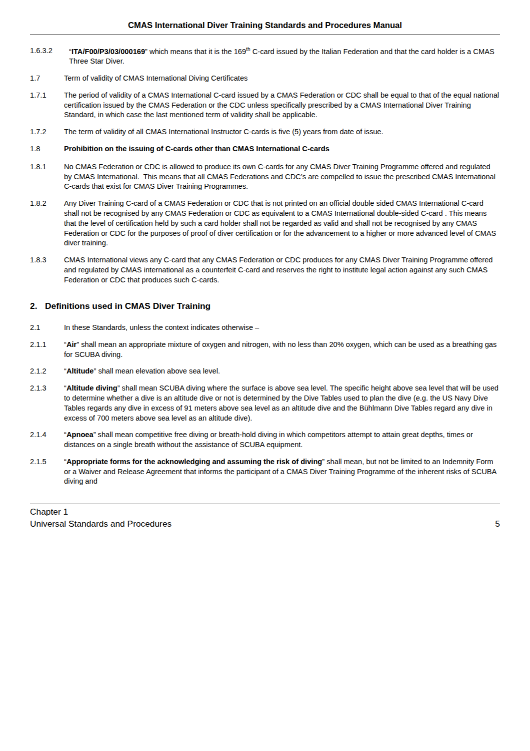CMAS International Diver Training Standards and Procedures Manual
1.6.3.2
“ITA/F00/P3/03/000169” which means that it is the 169th C-card issued by the Italian Federation and that the card holder is a CMAS Three Star Diver.
1.7
Term of validity of CMAS International Diving Certificates
1.7.1
The period of validity of a CMAS International C-card issued by a CMAS Federation or CDC shall be equal to that of the equal national certification issued by the CMAS Federation or the CDC unless specifically prescribed by a CMAS International Diver Training Standard, in which case the last mentioned term of validity shall be applicable.
1.7.2
The term of validity of all CMAS International Instructor C-cards is five (5) years from date of issue.
1.8
Prohibition on the issuing of C-cards other than CMAS International C-cards
1.8.1
No CMAS Federation or CDC is allowed to produce its own C-cards for any CMAS Diver Training Programme offered and regulated by CMAS International. This means that all CMAS Federations and CDC’s are compelled to issue the prescribed CMAS International C-cards that exist for CMAS Diver Training Programmes.
1.8.2
Any Diver Training C-card of a CMAS Federation or CDC that is not printed on an official double sided CMAS International C-card shall not be recognised by any CMAS Federation or CDC as equivalent to a CMAS International double-sided C-card . This means that the level of certification held by such a card holder shall not be regarded as valid and shall not be recognised by any CMAS Federation or CDC for the purposes of proof of diver certification or for the advancement to a higher or more advanced level of CMAS diver training.
1.8.3
CMAS International views any C-card that any CMAS Federation or CDC produces for any CMAS Diver Training Programme offered and regulated by CMAS international as a counterfeit C-card and reserves the right to institute legal action against any such CMAS Federation or CDC that produces such C-cards.
2. Definitions used in CMAS Diver Training
2.1
In these Standards, unless the context indicates otherwise –
2.1.1
“Air” shall mean an appropriate mixture of oxygen and nitrogen, with no less than 20% oxygen, which can be used as a breathing gas for SCUBA diving.
2.1.2
“Altitude” shall mean elevation above sea level.
2.1.3
“Altitude diving” shall mean SCUBA diving where the surface is above sea level. The specific height above sea level that will be used to determine whether a dive is an altitude dive or not is determined by the Dive Tables used to plan the dive (e.g. the US Navy Dive Tables regards any dive in excess of 91 meters above sea level as an altitude dive and the Bühlmann Dive Tables regard any dive in excess of 700 meters above sea level as an altitude dive).
2.1.4
“Apnoea” shall mean competitive free diving or breath-hold diving in which competitors attempt to attain great depths, times or distances on a single breath without the assistance of SCUBA equipment.
2.1.5
“Appropriate forms for the acknowledging and assuming the risk of diving” shall mean, but not be limited to an Indemnity Form or a Waiver and Release Agreement that informs the participant of a CMAS Diver Training Programme of the inherent risks of SCUBA diving and
Chapter 1
Universal Standards and Procedures 5